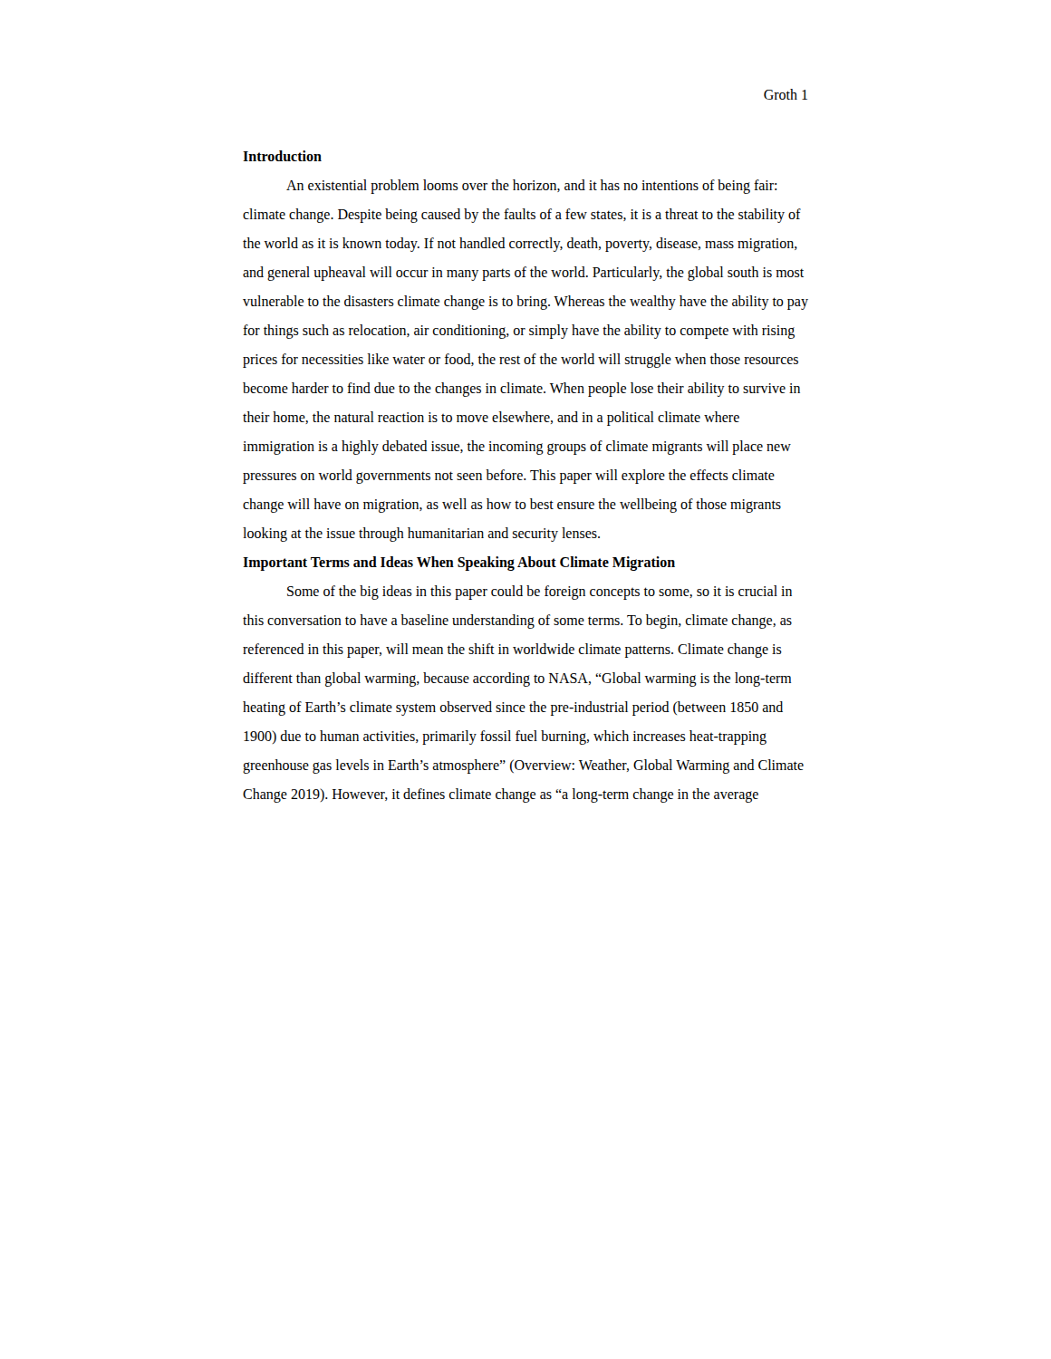Groth 1
Introduction
An existential problem looms over the horizon, and it has no intentions of being fair: climate change. Despite being caused by the faults of a few states, it is a threat to the stability of the world as it is known today. If not handled correctly, death, poverty, disease, mass migration, and general upheaval will occur in many parts of the world. Particularly, the global south is most vulnerable to the disasters climate change is to bring. Whereas the wealthy have the ability to pay for things such as relocation, air conditioning, or simply have the ability to compete with rising prices for necessities like water or food, the rest of the world will struggle when those resources become harder to find due to the changes in climate. When people lose their ability to survive in their home, the natural reaction is to move elsewhere, and in a political climate where immigration is a highly debated issue, the incoming groups of climate migrants will place new pressures on world governments not seen before. This paper will explore the effects climate change will have on migration, as well as how to best ensure the wellbeing of those migrants looking at the issue through humanitarian and security lenses.
Important Terms and Ideas When Speaking About Climate Migration
Some of the big ideas in this paper could be foreign concepts to some, so it is crucial in this conversation to have a baseline understanding of some terms. To begin, climate change, as referenced in this paper, will mean the shift in worldwide climate patterns. Climate change is different than global warming, because according to NASA, “Global warming is the long-term heating of Earth’s climate system observed since the pre-industrial period (between 1850 and 1900) due to human activities, primarily fossil fuel burning, which increases heat-trapping greenhouse gas levels in Earth’s atmosphere” (Overview: Weather, Global Warming and Climate Change 2019). However, it defines climate change as “a long-term change in the average